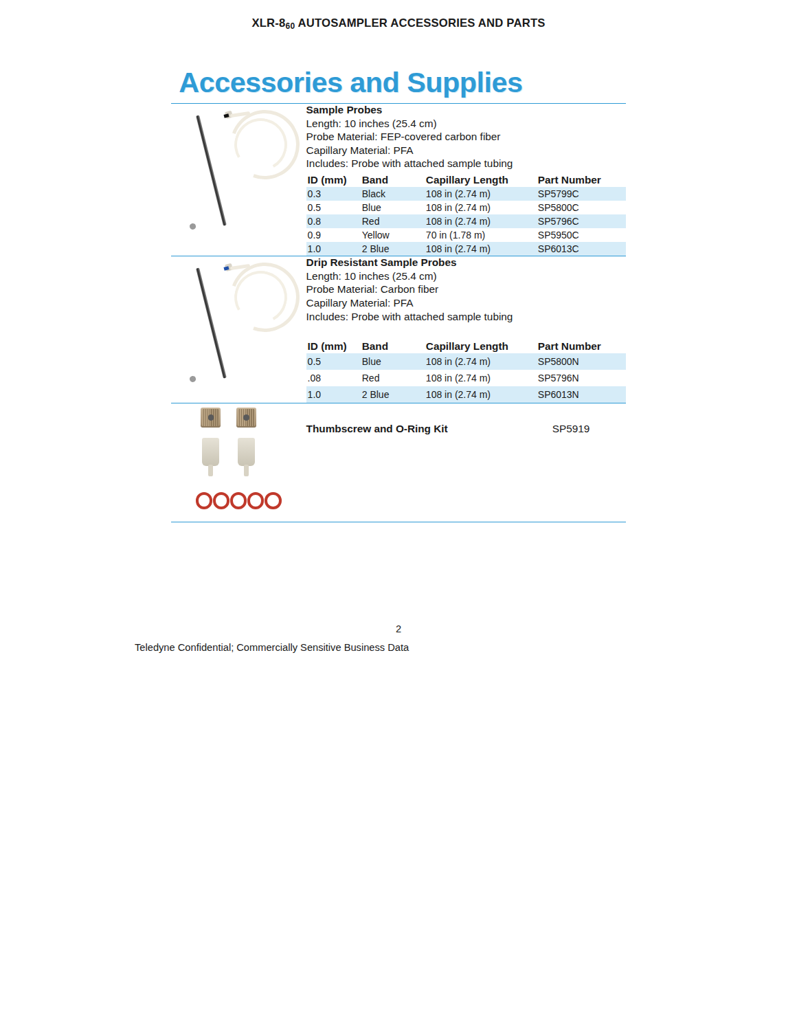XLR-860 AUTOSAMPLER ACCESSORIES AND PARTS
Accessories and Supplies
| | Sample Probes Length: 10 inches (25.4 cm) Probe Material: FEP-covered carbon fiber Capillary Material: PFA Includes: Probe with attached sample tubing / ID (mm) / Band / Capillary Length / Part Number / / --- / --- / --- / --- / / 0.3 / Black / 108 in (2.74 m) / SP5799C / / 0.5 / Blue / 108 in (2.74 m) / SP5800C / / 0.8 / Red / 108 in (2.74 m) / SP5796C / / 0.9 / Yellow / 70 in (1.78 m) / SP5950C / / 1.0 / 2 Blue / 108 in (2.74 m) / SP6013C / |
| | Drip Resistant Sample Probes Length: 10 inches (25.4 cm) Probe Material: Carbon fiber Capillary Material: PFA Includes: Probe with attached sample tubing / ID (mm) / Band / Capillary Length / Part Number / / --- / --- / --- / --- / / 0.5 / Blue / 108 in (2.74 m) / SP5800N / / .08 / Red / 108 in (2.74 m) / SP5796N / / 1.0 / 2 Blue / 108 in (2.74 m) / SP6013N / |
| | Thumbscrew and O-Ring Kit SP5919 |
2
Teledyne Confidential; Commercially Sensitive Business Data